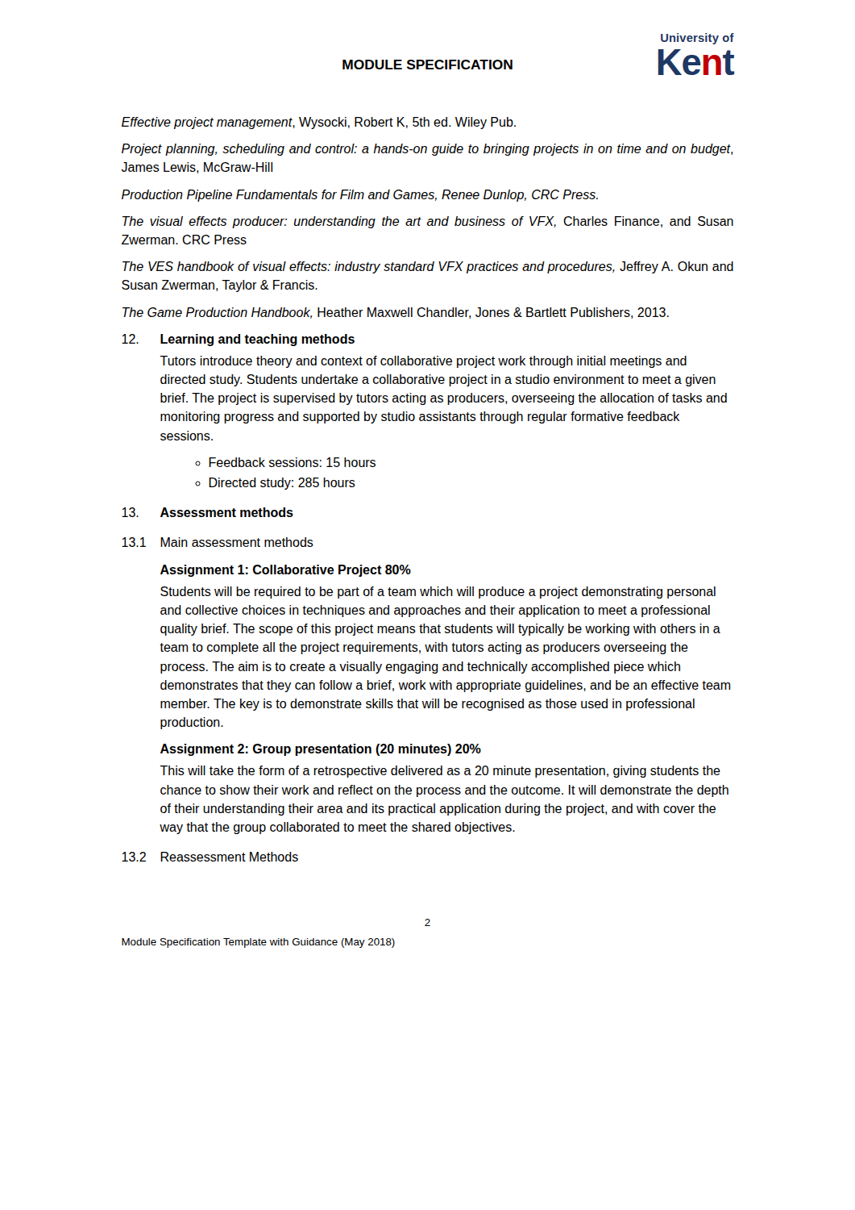University of
Kent
MODULE SPECIFICATION
Effective project management, Wysocki, Robert K, 5th ed. Wiley Pub.
Project planning, scheduling and control: a hands-on guide to bringing projects in on time and on budget, James Lewis, McGraw-Hill
Production Pipeline Fundamentals for Film and Games, Renee Dunlop, CRC Press.
The visual effects producer: understanding the art and business of VFX, Charles Finance, and Susan Zwerman. CRC Press
The VES handbook of visual effects: industry standard VFX practices and procedures, Jeffrey A. Okun and Susan Zwerman, Taylor & Francis.
The Game Production Handbook, Heather Maxwell Chandler, Jones & Bartlett Publishers, 2013.
12.
Learning and teaching methods
Tutors introduce theory and context of collaborative project work through initial meetings and directed study. Students undertake a collaborative project in a studio environment to meet a given brief. The project is supervised by tutors acting as producers, overseeing the allocation of tasks and monitoring progress and supported by studio assistants through regular formative feedback sessions.
Feedback sessions: 15 hours
Directed study: 285 hours
13.
Assessment methods
13.1
Main assessment methods
Assignment 1: Collaborative Project 80%
Students will be required to be part of a team which will produce a project demonstrating personal and collective choices in techniques and approaches and their application to meet a professional quality brief. The scope of this project means that students will typically be working with others in a team to complete all the project requirements, with tutors acting as producers overseeing the process. The aim is to create a visually engaging and technically accomplished piece which demonstrates that they can follow a brief, work with appropriate guidelines, and be an effective team member. The key is to demonstrate skills that will be recognised as those used in professional production.
Assignment 2: Group presentation (20 minutes) 20%
This will take the form of a retrospective delivered as a 20 minute presentation, giving students the chance to show their work and reflect on the process and the outcome. It will demonstrate the depth of their understanding their area and its practical application during the project, and with cover the way that the group collaborated to meet the shared objectives.
13.2
Reassessment Methods
2
Module Specification Template with Guidance (May 2018)